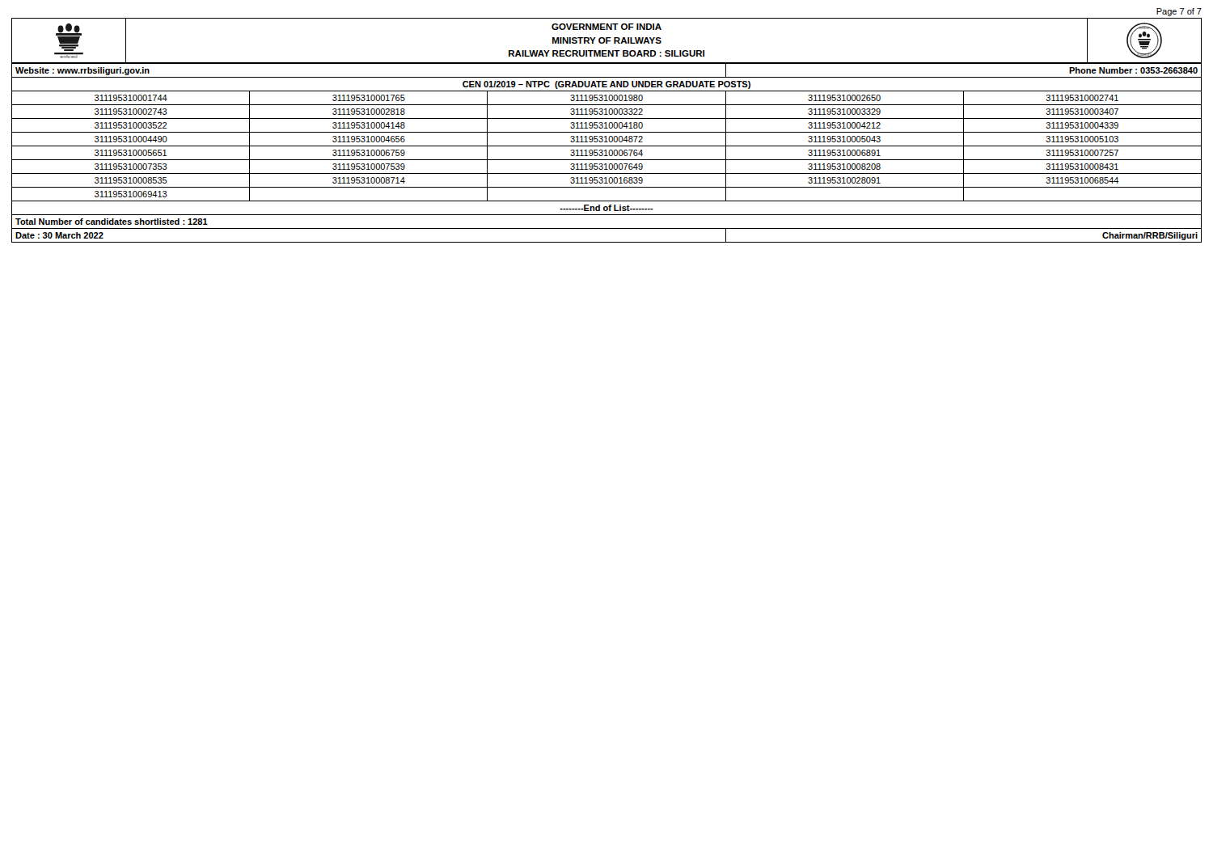Page 7 of 7
| सत्यमेव जयते | GOVERNMENT OF INDIA MINISTRY OF RAILWAYS RAILWAY RECRUITMENT BOARD : SILIGURI | INDIAN RAILWAYS |
| Website : www.rrbsiliguri.gov.in | Phone Number : 0353-2663840 |
| CEN 01/2019 – NTPC (GRADUATE AND UNDER GRADUATE POSTS) |
| 311195310001744 | 311195310001765 | 311195310001980 | 311195310002650 | 311195310002741 |
| 311195310002743 | 311195310002818 | 311195310003322 | 311195310003329 | 311195310003407 |
| 311195310003522 | 311195310004148 | 311195310004180 | 311195310004212 | 311195310004339 |
| 311195310004490 | 311195310004656 | 311195310004872 | 311195310005043 | 311195310005103 |
| 311195310005651 | 311195310006759 | 311195310006764 | 311195310006891 | 311195310007257 |
| 311195310007353 | 311195310007539 | 311195310007649 | 311195310008208 | 311195310008431 |
| 311195310008535 | 311195310008714 | 311195310016839 | 311195310028091 | 311195310068544 |
| 311195310069413 | | | | |
| --------End of List-------- |
| Total Number of candidates shortlisted : 1281 |
| Date : 30 March 2022 | Chairman/RRB/Siliguri |